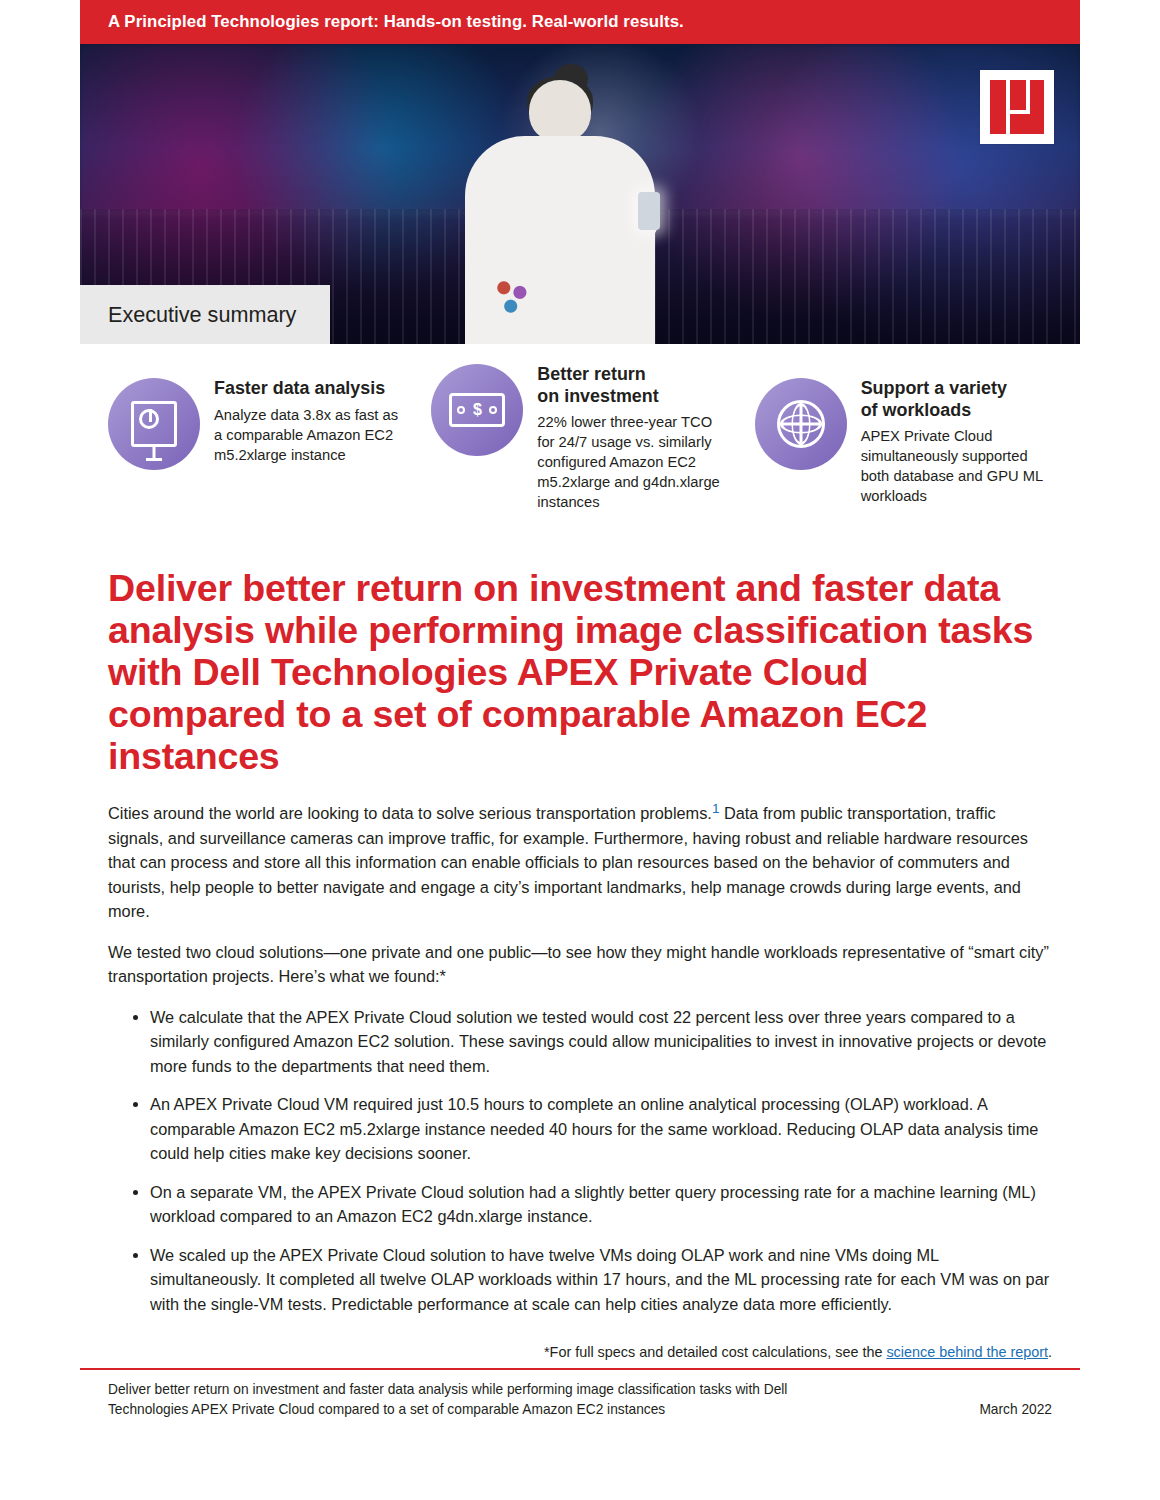A Principled Technologies report: Hands-on testing. Real-world results.
Executive summary
Faster data analysis
Analyze data 3.8x as fast as a comparable Amazon EC2 m5.2xlarge instance
Better return
on investment
22% lower three-year TCO for 24/7 usage vs. similarly configured Amazon EC2 m5.2xlarge and g4dn.xlarge instances
Support a variety
of workloads
APEX Private Cloud simultaneously supported both database and GPU ML workloads
Deliver better return on investment and faster data analysis while performing image classification tasks with Dell Technologies APEX Private Cloud compared to a set of comparable Amazon EC2 instances
Cities around the world are looking to data to solve serious transportation problems.1 Data from public transportation, traffic signals, and surveillance cameras can improve traffic, for example. Furthermore, having robust and reliable hardware resources that can process and store all this information can enable officials to plan resources based on the behavior of commuters and tourists, help people to better navigate and engage a city’s important landmarks, help manage crowds during large events, and more.
We tested two cloud solutions—one private and one public—to see how they might handle workloads representative of “smart city” transportation projects. Here’s what we found:*
We calculate that the APEX Private Cloud solution we tested would cost 22 percent less over three years compared to a similarly configured Amazon EC2 solution. These savings could allow municipalities to invest in innovative projects or devote more funds to the departments that need them.
An APEX Private Cloud VM required just 10.5 hours to complete an online analytical processing (OLAP) workload. A comparable Amazon EC2 m5.2xlarge instance needed 40 hours for the same workload. Reducing OLAP data analysis time could help cities make key decisions sooner.
On a separate VM, the APEX Private Cloud solution had a slightly better query processing rate for a machine learning (ML) workload compared to an Amazon EC2 g4dn.xlarge instance.
We scaled up the APEX Private Cloud solution to have twelve VMs doing OLAP work and nine VMs doing ML simultaneously. It completed all twelve OLAP workloads within 17 hours, and the ML processing rate for each VM was on par with the single-VM tests. Predictable performance at scale can help cities analyze data more efficiently.
*For full specs and detailed cost calculations, see the science behind the report.
Deliver better return on investment and faster data analysis while performing image classification tasks with Dell Technologies APEX Private Cloud compared to a set of comparable Amazon EC2 instances
March 2022